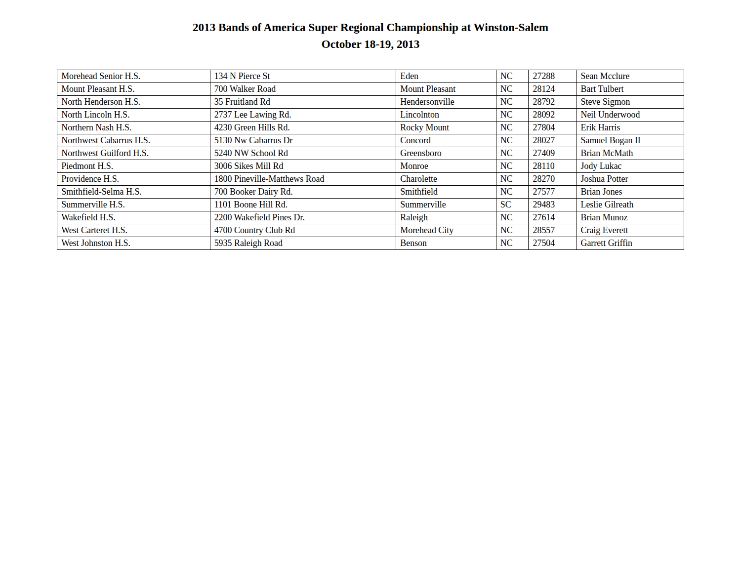2013 Bands of America Super Regional Championship at Winston-Salem
October 18-19, 2013
| Morehead Senior H.S. | 134 N Pierce St | Eden | NC | 27288 | Sean Mcclure |
| Mount Pleasant H.S. | 700 Walker Road | Mount Pleasant | NC | 28124 | Bart Tulbert |
| North Henderson H.S. | 35 Fruitland Rd | Hendersonville | NC | 28792 | Steve Sigmon |
| North Lincoln H.S. | 2737 Lee Lawing Rd. | Lincolnton | NC | 28092 | Neil Underwood |
| Northern Nash H.S. | 4230 Green Hills Rd. | Rocky Mount | NC | 27804 | Erik Harris |
| Northwest Cabarrus H.S. | 5130 Nw Cabarrus Dr | Concord | NC | 28027 | Samuel Bogan II |
| Northwest Guilford H.S. | 5240 NW School Rd | Greensboro | NC | 27409 | Brian McMath |
| Piedmont H.S. | 3006 Sikes Mill Rd | Monroe | NC | 28110 | Jody Lukac |
| Providence H.S. | 1800 Pineville-Matthews Road | Charolette | NC | 28270 | Joshua Potter |
| Smithfield-Selma H.S. | 700 Booker Dairy Rd. | Smithfield | NC | 27577 | Brian Jones |
| Summerville H.S. | 1101 Boone Hill Rd. | Summerville | SC | 29483 | Leslie Gilreath |
| Wakefield H.S. | 2200 Wakefield Pines Dr. | Raleigh | NC | 27614 | Brian Munoz |
| West Carteret H.S. | 4700 Country Club Rd | Morehead City | NC | 28557 | Craig Everett |
| West Johnston H.S. | 5935 Raleigh Road | Benson | NC | 27504 | Garrett Griffin |